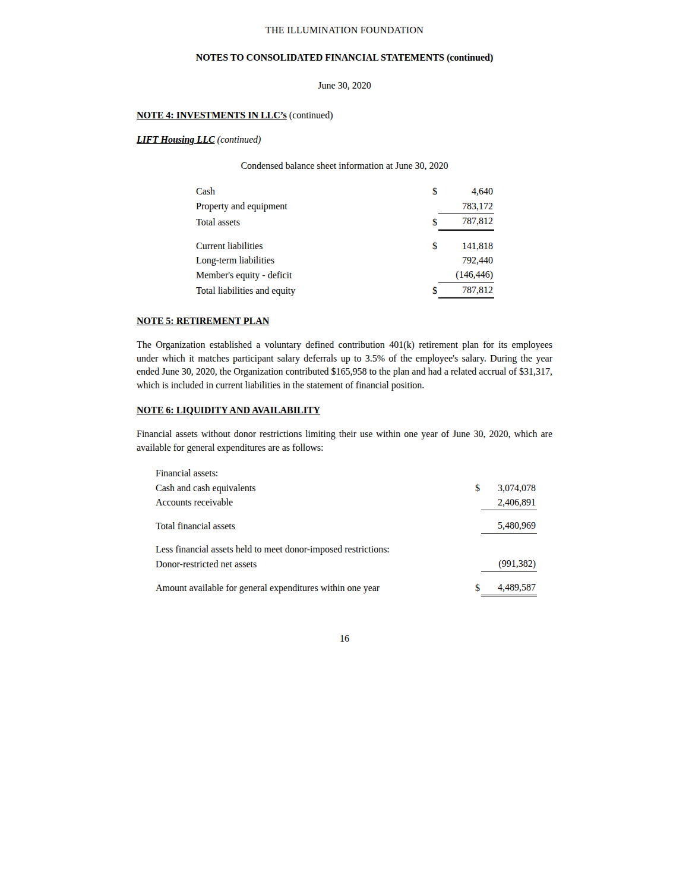THE ILLUMINATION FOUNDATION
NOTES TO CONSOLIDATED FINANCIAL STATEMENTS (continued)
June 30, 2020
NOTE 4: INVESTMENTS IN LLC’s (continued)
LIFT Housing LLC (continued)
Condensed balance sheet information at June 30, 2020
| Cash | $ | 4,640 |
| Property and equipment | | 783,172 |
| Total assets | $ | 787,812 |
| Current liabilities | $ | 141,818 |
| Long-term liabilities | | 792,440 |
| Member's equity - deficit | | (146,446) |
| Total liabilities and equity | $ | 787,812 |
NOTE 5: RETIREMENT PLAN
The Organization established a voluntary defined contribution 401(k) retirement plan for its employees under which it matches participant salary deferrals up to 3.5% of the employee's salary. During the year ended June 30, 2020, the Organization contributed $165,958 to the plan and had a related accrual of $31,317, which is included in current liabilities in the statement of financial position.
NOTE 6: LIQUIDITY AND AVAILABILITY
Financial assets without donor restrictions limiting their use within one year of June 30, 2020, which are available for general expenditures are as follows:
| Financial assets: | | |
| Cash and cash equivalents | $ | 3,074,078 |
| Accounts receivable | | 2,406,891 |
| Total financial assets | | 5,480,969 |
| Less financial assets held to meet donor-imposed restrictions: | | |
| Donor-restricted net assets | | (991,382) |
| Amount available for general expenditures within one year | $ | 4,489,587 |
16